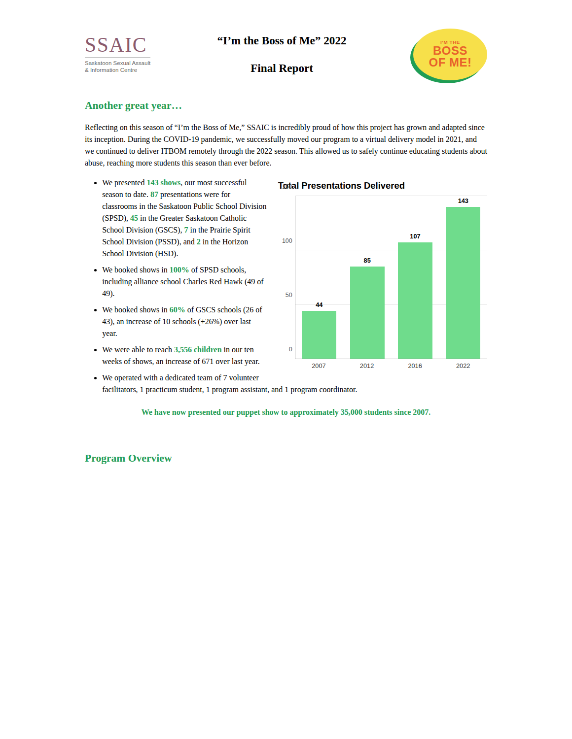SSAIC
Saskatoon Sexual Assault
& Information Centre
“I’m the Boss of Me” 2022
Final Report
I’m the Boss of Me!
Another great year…
Reflecting on this season of “I’m the Boss of Me,” SSAIC is incredibly proud of how this project has grown and adapted since its inception. During the COVID-19 pandemic, we successfully moved our program to a virtual delivery model in 2021, and we continued to deliver ITBOM remotely through the 2022 season. This allowed us to safely continue educating students about abuse, reaching more students this season than ever before.
Total Presentations Delivered
150
100
50
0
44
85
107
143
2007 2012 2016 2022
We presented 143 shows, our most successful season to date. 87 presentations were for classrooms in the Saskatoon Public School Division (SPSD), 45 in the Greater Saskatoon Catholic School Division (GSCS), 7 in the Prairie Spirit School Division (PSSD), and 2 in the Horizon School Division (HSD).
We booked shows in 100% of SPSD schools, including alliance school Charles Red Hawk (49 of 49).
We booked shows in 60% of GSCS schools (26 of 43), an increase of 10 schools (+26%) over last year.
We were able to reach 3,556 children in our ten weeks of shows, an increase of 671 over last year.
We operated with a dedicated team of 7 volunteer facilitators, 1 practicum student, 1 program assistant, and 1 program coordinator.
We have now presented our puppet show to approximately 35,000 students since 2007.
Program Overview